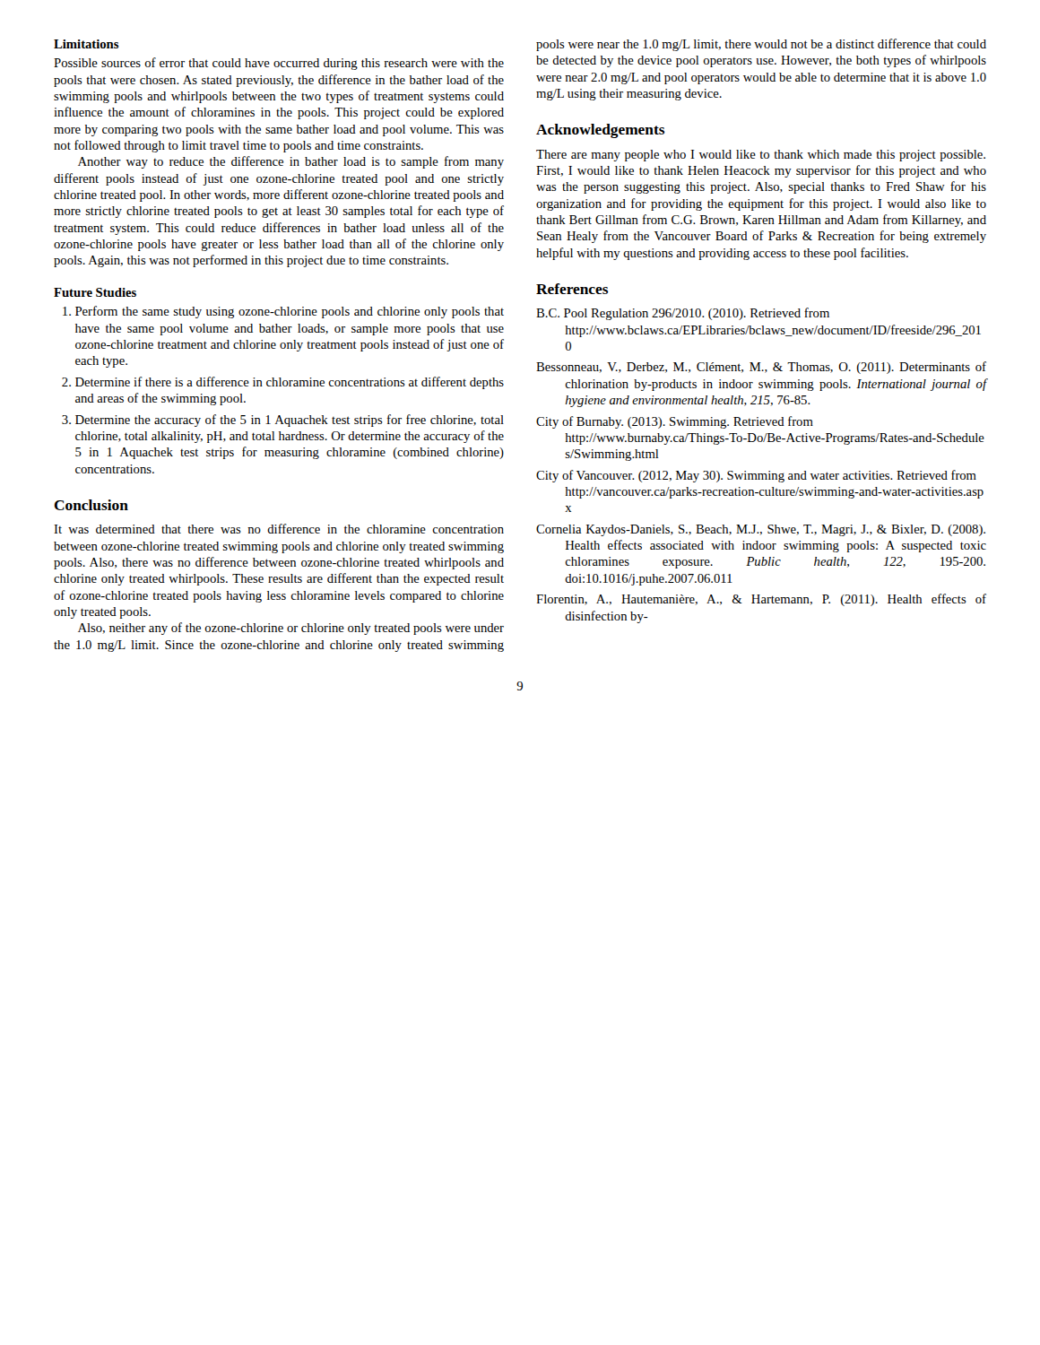Limitations
Possible sources of error that could have occurred during this research were with the pools that were chosen. As stated previously, the difference in the bather load of the swimming pools and whirlpools between the two types of treatment systems could influence the amount of chloramines in the pools. This project could be explored more by comparing two pools with the same bather load and pool volume. This was not followed through to limit travel time to pools and time constraints.
Another way to reduce the difference in bather load is to sample from many different pools instead of just one ozone-chlorine treated pool and one strictly chlorine treated pool. In other words, more different ozone-chlorine treated pools and more strictly chlorine treated pools to get at least 30 samples total for each type of treatment system. This could reduce differences in bather load unless all of the ozone-chlorine pools have greater or less bather load than all of the chlorine only pools. Again, this was not performed in this project due to time constraints.
Future Studies
Perform the same study using ozone-chlorine pools and chlorine only pools that have the same pool volume and bather loads, or sample more pools that use ozone-chlorine treatment and chlorine only treatment pools instead of just one of each type.
Determine if there is a difference in chloramine concentrations at different depths and areas of the swimming pool.
Determine the accuracy of the 5 in 1 Aquachek test strips for free chlorine, total chlorine, total alkalinity, pH, and total hardness. Or determine the accuracy of the 5 in 1 Aquachek test strips for measuring chloramine (combined chlorine) concentrations.
Conclusion
It was determined that there was no difference in the chloramine concentration between ozone-chlorine treated swimming pools and chlorine only treated swimming pools. Also, there was no difference between ozone-chlorine treated whirlpools and chlorine only treated whirlpools. These results are different than the expected result of ozone-chlorine treated pools having less chloramine levels compared to chlorine only treated pools.
Also, neither any of the ozone-chlorine or chlorine only treated pools were under the 1.0 mg/L limit. Since the ozone-chlorine and chlorine only treated swimming pools were near the 1.0 mg/L limit, there would not be a distinct difference that could be detected by the device pool operators use. However, the both types of whirlpools were near 2.0 mg/L and pool operators would be able to determine that it is above 1.0 mg/L using their measuring device.
Acknowledgements
There are many people who I would like to thank which made this project possible. First, I would like to thank Helen Heacock my supervisor for this project and who was the person suggesting this project. Also, special thanks to Fred Shaw for his organization and for providing the equipment for this project. I would also like to thank Bert Gillman from C.G. Brown, Karen Hillman and Adam from Killarney, and Sean Healy from the Vancouver Board of Parks & Recreation for being extremely helpful with my questions and providing access to these pool facilities.
References
B.C. Pool Regulation 296/2010. (2010). Retrieved from
http://www.bclaws.ca/EPLibraries/bclaws_new/document/ID/freeside/296_2010
Bessonneau, V., Derbez, M., Clément, M., & Thomas, O. (2011). Determinants of chlorination by-products in indoor swimming pools. International journal of hygiene and environmental health, 215, 76-85.
City of Burnaby. (2013). Swimming. Retrieved from
http://www.burnaby.ca/Things-To-Do/Be-Active-Programs/Rates-and-Schedules/Swimming.html
City of Vancouver. (2012, May 30). Swimming and water activities. Retrieved from
http://vancouver.ca/parks-recreation-culture/swimming-and-water-activities.aspx
Cornelia Kaydos-Daniels, S., Beach, M.J., Shwe, T., Magri, J., & Bixler, D. (2008). Health effects associated with indoor swimming pools: A suspected toxic chloramines exposure. Public health, 122, 195-200. doi:10.1016/j.puhe.2007.06.011
Florentin, A., Hautemanière, A., & Hartemann, P. (2011). Health effects of disinfection by-
9